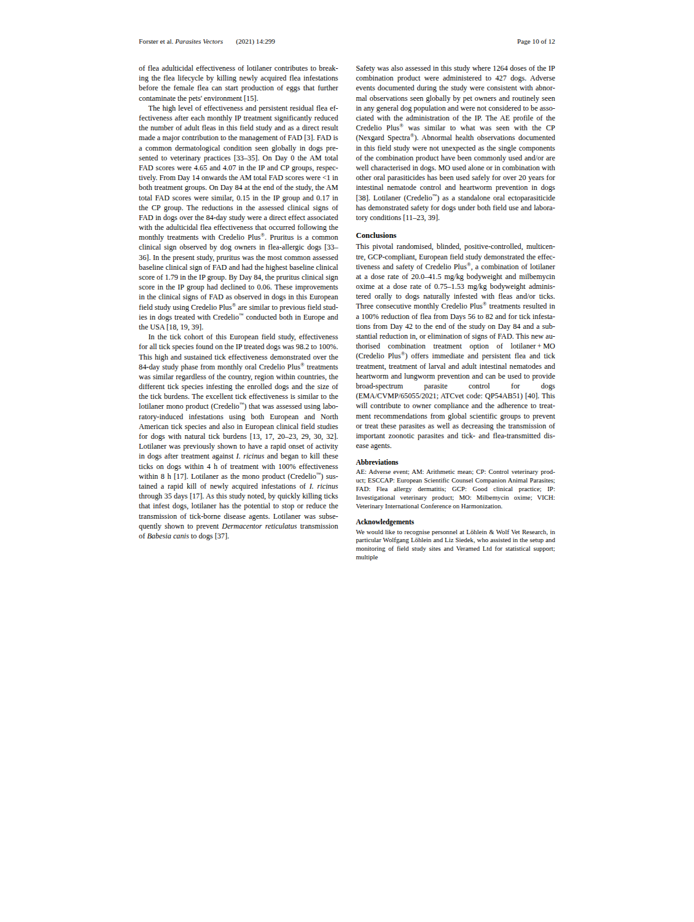Forster et al. Parasites Vectors(2021) 14:299
Page 10 of 12
of flea adulticidal effectiveness of lotilaner contributes to breaking the flea lifecycle by killing newly acquired flea infestations before the female flea can start production of eggs that further contaminate the pets' environment [15].
The high level of effectiveness and persistent residual flea effectiveness after each monthly IP treatment significantly reduced the number of adult fleas in this field study and as a direct result made a major contribution to the management of FAD [3]. FAD is a common dermatological condition seen globally in dogs presented to veterinary practices [33–35]. On Day 0 the AM total FAD scores were 4.65 and 4.07 in the IP and CP groups, respectively. From Day 14 onwards the AM total FAD scores were <1 in both treatment groups. On Day 84 at the end of the study, the AM total FAD scores were similar, 0.15 in the IP group and 0.17 in the CP group. The reductions in the assessed clinical signs of FAD in dogs over the 84-day study were a direct effect associated with the adulticidal flea effectiveness that occurred following the monthly treatments with Credelio Plus®. Pruritus is a common clinical sign observed by dog owners in flea-allergic dogs [33–36]. In the present study, pruritus was the most common assessed baseline clinical sign of FAD and had the highest baseline clinical score of 1.79 in the IP group. By Day 84, the pruritus clinical sign score in the IP group had declined to 0.06. These improvements in the clinical signs of FAD as observed in dogs in this European field study using Credelio Plus® are similar to previous field studies in dogs treated with Credelio™ conducted both in Europe and the USA [18, 19, 39].
In the tick cohort of this European field study, effectiveness for all tick species found on the IP treated dogs was 98.2 to 100%. This high and sustained tick effectiveness demonstrated over the 84-day study phase from monthly oral Credelio Plus® treatments was similar regardless of the country, region within countries, the different tick species infesting the enrolled dogs and the size of the tick burdens. The excellent tick effectiveness is similar to the lotilaner mono product (Credelio™) that was assessed using laboratory-induced infestations using both European and North American tick species and also in European clinical field studies for dogs with natural tick burdens [13, 17, 20–23, 29, 30, 32]. Lotilaner was previously shown to have a rapid onset of activity in dogs after treatment against I. ricinus and began to kill these ticks on dogs within 4 h of treatment with 100% effectiveness within 8 h [17]. Lotilaner as the mono product (Credelio™) sustained a rapid kill of newly acquired infestations of I. ricinus through 35 days [17]. As this study noted, by quickly killing ticks that infest dogs, lotilaner has the potential to stop or reduce the transmission of tick-borne disease agents. Lotilaner was subsequently shown to prevent Dermacentor reticulatus transmission of Babesia canis to dogs [37].
Safety was also assessed in this study where 1264 doses of the IP combination product were administered to 427 dogs. Adverse events documented during the study were consistent with abnormal observations seen globally by pet owners and routinely seen in any general dog population and were not considered to be associated with the administration of the IP. The AE profile of the Credelio Plus® was similar to what was seen with the CP (Nexgard Spectra®). Abnormal health observations documented in this field study were not unexpected as the single components of the combination product have been commonly used and/or are well characterised in dogs. MO used alone or in combination with other oral parasiticides has been used safely for over 20 years for intestinal nematode control and heartworm prevention in dogs [38]. Lotilaner (Credelio™) as a standalone oral ectoparasiticide has demonstrated safety for dogs under both field use and laboratory conditions [11–23, 39].
Conclusions
This pivotal randomised, blinded, positive-controlled, multicentre, GCP-compliant, European field study demonstrated the effectiveness and safety of Credelio Plus®, a combination of lotilaner at a dose rate of 20.0–41.5 mg/kg bodyweight and milbemycin oxime at a dose rate of 0.75–1.53 mg/kg bodyweight administered orally to dogs naturally infested with fleas and/or ticks. Three consecutive monthly Credelio Plus® treatments resulted in a 100% reduction of flea from Days 56 to 82 and for tick infestations from Day 42 to the end of the study on Day 84 and a substantial reduction in, or elimination of signs of FAD. This new authorised combination treatment option of lotilaner + MO (Credelio Plus®) offers immediate and persistent flea and tick treatment, treatment of larval and adult intestinal nematodes and heartworm and lungworm prevention and can be used to provide broad-spectrum parasite control for dogs (EMA/CVMP/65055/2021; ATCvet code: QP54AB51) [40]. This will contribute to owner compliance and the adherence to treatment recommendations from global scientific groups to prevent or treat these parasites as well as decreasing the transmission of important zoonotic parasites and tick- and flea-transmitted disease agents.
Abbreviations
AE: Adverse event; AM: Arithmetic mean; CP: Control veterinary product; ESCCAP: European Scientific Counsel Companion Animal Parasites; FAD: Flea allergy dermatitis; GCP: Good clinical practice; IP: Investigational veterinary product; MO: Milbemycin oxime; VICH: Veterinary International Conference on Harmonization.
Acknowledgements
We would like to recognise personnel at Löhlein & Wolf Vet Research, in particular Wolfgang Löhlein and Liz Siedek, who assisted in the setup and monitoring of field study sites and Veramed Ltd for statistical support; multiple